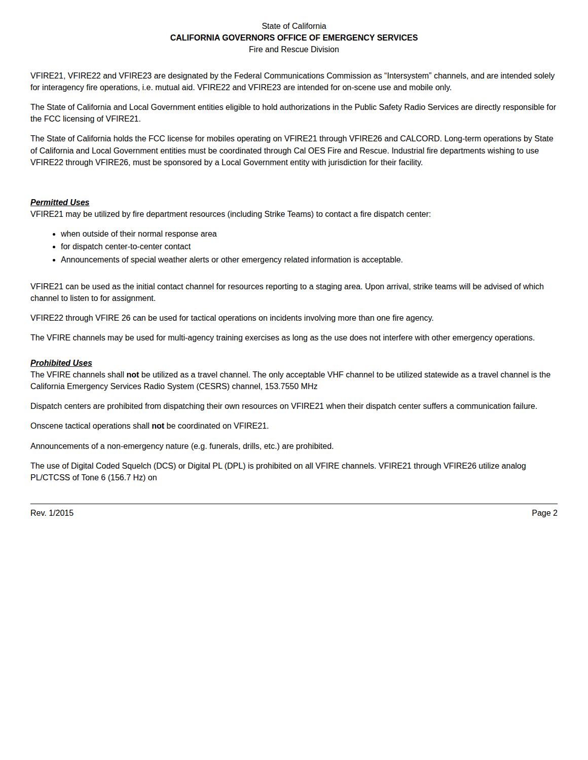State of California
CALIFORNIA GOVERNORS OFFICE OF EMERGENCY SERVICES
Fire and Rescue Division
VFIRE21, VFIRE22 and VFIRE23 are designated by the Federal Communications Commission as “Intersystem” channels, and are intended solely for interagency fire operations, i.e. mutual aid. VFIRE22 and VFIRE23 are intended for on-scene use and mobile only.
The State of California and Local Government entities eligible to hold authorizations in the Public Safety Radio Services are directly responsible for the FCC licensing of VFIRE21.
The State of California holds the FCC license for mobiles operating on VFIRE21 through VFIRE26 and CALCORD. Long-term operations by State of California and Local Government entities must be coordinated through Cal OES Fire and Rescue. Industrial fire departments wishing to use VFIRE22 through VFIRE26, must be sponsored by a Local Government entity with jurisdiction for their facility.
Permitted Uses
VFIRE21 may be utilized by fire department resources (including Strike Teams) to contact a fire dispatch center:
when outside of their normal response area
for dispatch center-to-center contact
Announcements of special weather alerts or other emergency related information is acceptable.
VFIRE21 can be used as the initial contact channel for resources reporting to a staging area. Upon arrival, strike teams will be advised of which channel to listen to for assignment.
VFIRE22 through VFIRE 26 can be used for tactical operations on incidents involving more than one fire agency.
The VFIRE channels may be used for multi-agency training exercises as long as the use does not interfere with other emergency operations.
Prohibited Uses
The VFIRE channels shall not be utilized as a travel channel. The only acceptable VHF channel to be utilized statewide as a travel channel is the California Emergency Services Radio System (CESRS) channel, 153.7550 MHz
Dispatch centers are prohibited from dispatching their own resources on VFIRE21 when their dispatch center suffers a communication failure.
Onscene tactical operations shall not be coordinated on VFIRE21.
Announcements of a non-emergency nature (e.g. funerals, drills, etc.) are prohibited.
The use of Digital Coded Squelch (DCS) or Digital PL (DPL) is prohibited on all VFIRE channels. VFIRE21 through VFIRE26 utilize analog PL/CTCSS of Tone 6 (156.7 Hz) on
Rev. 1/2015 Page 2